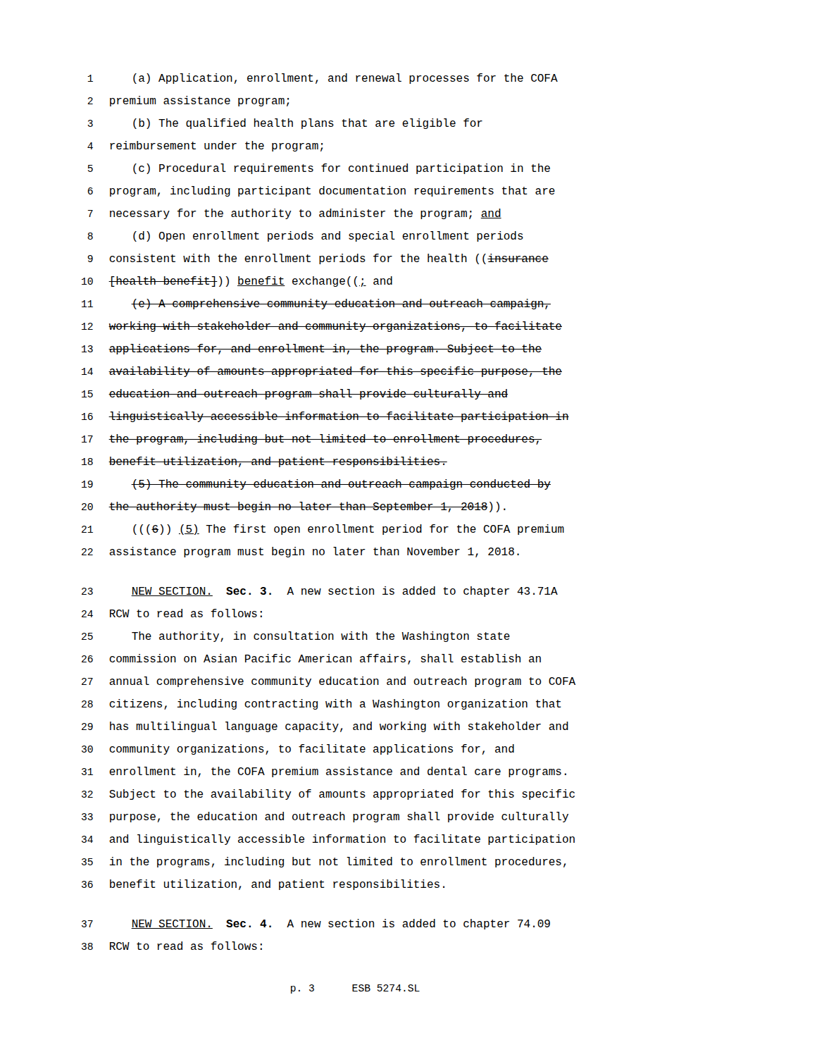1(a) Application, enrollment, and renewal processes for the COFA
2 premium assistance program;
3(b) The qualified health plans that are eligible for
4 reimbursement under the program;
5(c) Procedural requirements for continued participation in the
6 program, including participant documentation requirements that are
7 necessary for the authority to administer the program; and
8(d) Open enrollment periods and special enrollment periods
9 consistent with the enrollment periods for the health ((insurance
10[health benefit])) benefit exchange((; and
11(e) A comprehensive community education and outreach campaign,
12 working with stakeholder and community organizations, to facilitate
13 applications for, and enrollment in, the program. Subject to the
14 availability of amounts appropriated for this specific purpose, the
15 education and outreach program shall provide culturally and
16 linguistically accessible information to facilitate participation in
17 the program, including but not limited to enrollment procedures,
18 benefit utilization, and patient responsibilities.
19(5) The community education and outreach campaign conducted by
20 the authority must begin no later than September 1, 2018)).
21(((6)) (5) The first open enrollment period for the COFA premium
22 assistance program must begin no later than November 1, 2018.
23 NEW SECTION. Sec. 3. A new section is added to chapter 43.71A
24 RCW to read as follows:
25 The authority, in consultation with the Washington state
26 commission on Asian Pacific American affairs, shall establish an
27 annual comprehensive community education and outreach program to COFA
28 citizens, including contracting with a Washington organization that
29 has multilingual language capacity, and working with stakeholder and
30 community organizations, to facilitate applications for, and
31 enrollment in, the COFA premium assistance and dental care programs.
32 Subject to the availability of amounts appropriated for this specific
33 purpose, the education and outreach program shall provide culturally
34 and linguistically accessible information to facilitate participation
35 in the programs, including but not limited to enrollment procedures,
36 benefit utilization, and patient responsibilities.
37 NEW SECTION. Sec. 4. A new section is added to chapter 74.09
38 RCW to read as follows:
p. 3 ESB 5274.SL